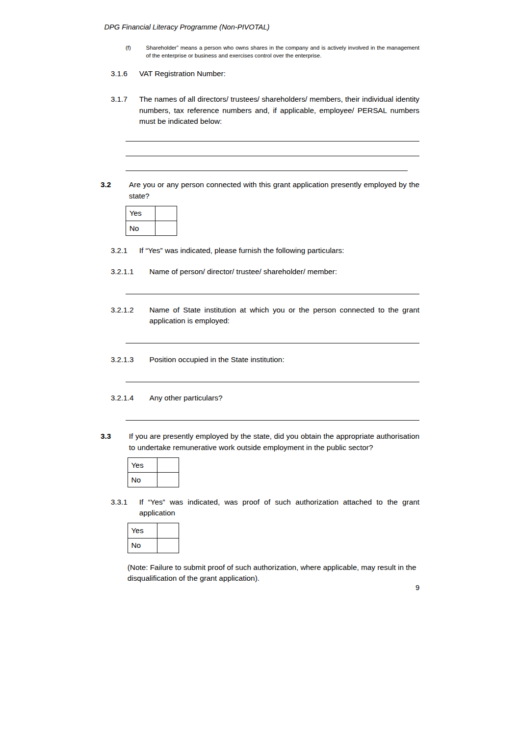DPG Financial Literacy Programme (Non-PIVOTAL)
(f)
Shareholder” means a person who owns shares in the company and is actively involved in the management of the enterprise or business and exercises control over the enterprise.
3.1.6
VAT Registration Number:
3.1.7
The names of all directors/ trustees/ shareholders/ members, their individual identity numbers, tax reference numbers and, if applicable, employee/ PERSAL numbers must be indicated below:
3.2
Are you or any person connected with this grant application presently employed by the state?
| Yes | |
| No | |
3.2.1
If “Yes” was indicated, please furnish the following particulars:
3.2.1.1
Name of person/ director/ trustee/ shareholder/ member:
3.2.1.2
Name of State institution at which you or the person connected to the grant application is employed:
3.2.1.3
Position occupied in the State institution:
3.2.1.4
Any other particulars?
3.3
If you are presently employed by the state, did you obtain the appropriate authorisation to undertake remunerative work outside employment in the public sector?
| Yes | |
| No | |
3.3.1
If “Yes” was indicated, was proof of such authorization attached to the grant application
| Yes | |
| No | |
(Note: Failure to submit proof of such authorization, where applicable, may result in the disqualification of the grant application).
9